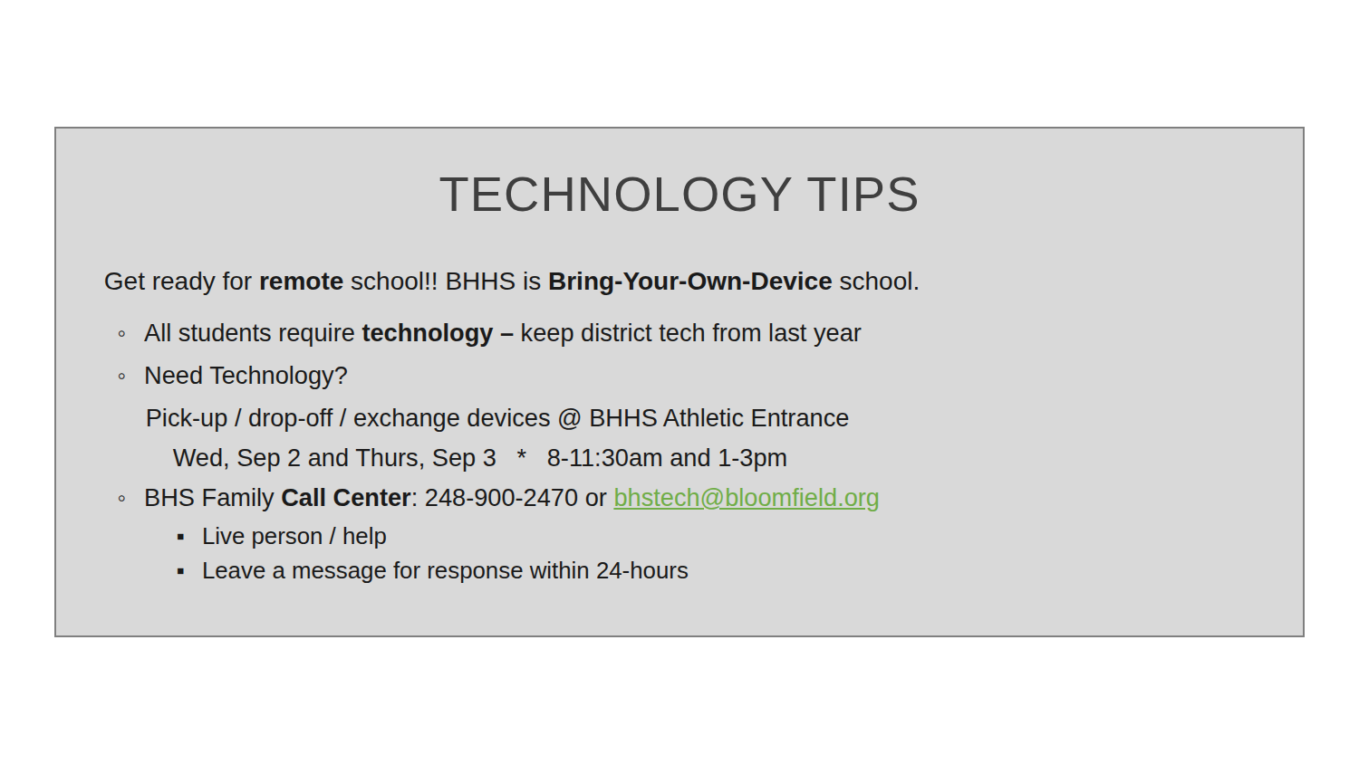TECHNOLOGY TIPS
Get ready for remote school!! BHHS is Bring-Your-Own-Device school.
All students require technology – keep district tech from last year
Need Technology?
Pick-up / drop-off / exchange devices @ BHHS Athletic Entrance
Wed, Sep 2 and Thurs, Sep 3 * 8-11:30am and 1-3pm
BHS Family Call Center: 248-900-2470 or bhstech@bloomfield.org
Live person / help
Leave a message for response within 24-hours